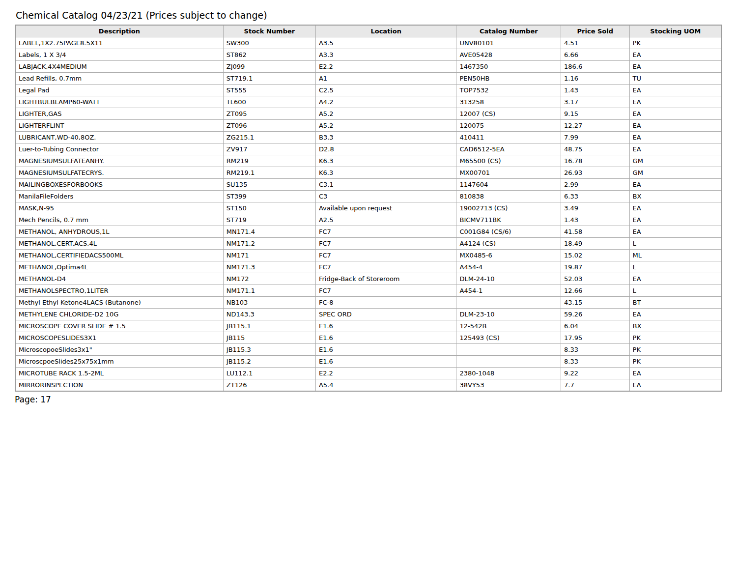Chemical Catalog 04/23/21 (Prices subject to change)
| Description | Stock Number | Location | Catalog Number | Price Sold | Stocking UOM |
| --- | --- | --- | --- | --- | --- |
| LABEL,1X2.75PAGE8.5X11 | SW300 | A3.5 | UNV80101 | 4.51 | PK |
| Labels, 1 X 3/4 | ST862 | A3.3 | AVE05428 | 6.66 | EA |
| LABJACK,4X4MEDIUM | ZJ099 | E2.2 | 1467350 | 186.6 | EA |
| Lead Refills, 0.7mm | ST719.1 | A1 | PEN50HB | 1.16 | TU |
| Legal Pad | ST555 | C2.5 | TOP7532 | 1.43 | EA |
| LIGHTBULBLAMP60-WATT | TL600 | A4.2 | 313258 | 3.17 | EA |
| LIGHTER,GAS | ZT095 | A5.2 | 12007 (CS) | 9.15 | EA |
| LIGHTERFLINT | ZT096 | A5.2 | 120075 | 12.27 | EA |
| LUBRICANT,WD-40,8OZ. | ZG215.1 | B3.3 | 410411 | 7.99 | EA |
| Luer-to-Tubing Connector | ZV917 | D2.8 | CAD6512-5EA | 48.75 | EA |
| MAGNESIUMSULFATEANHY. | RM219 | K6.3 | M65500 (CS) | 16.78 | GM |
| MAGNESIUMSULFATECRYS. | RM219.1 | K6.3 | MX00701 | 26.93 | GM |
| MAILINGBOXESFORBOOKS | SU135 | C3.1 | 1147604 | 2.99 | EA |
| ManilaFileFolders | ST399 | C3 | 810838 | 6.33 | BX |
| MASK,N-95 | ST150 | Available upon request | 19002713 (CS) | 3.49 | EA |
| Mech Pencils, 0.7 mm | ST719 | A2.5 | BICMV711BK | 1.43 | EA |
| METHANOL, ANHYDROUS,1L | MN171.4 | FC7 | C001G84 (CS/6) | 41.58 | EA |
| METHANOL,CERT.ACS,4L | NM171.2 | FC7 | A4124 (CS) | 18.49 | L |
| METHANOL,CERTIFIEDACS500ML | NM171 | FC7 | MX0485-6 | 15.02 | ML |
| METHANOL,Optima4L | NM171.3 | FC7 | A454-4 | 19.87 | L |
| METHANOL-D4 | NM172 | Fridge-Back of Storeroom | DLM-24-10 | 52.03 | EA |
| METHANOLSPECTRO,1LITER | NM171.1 | FC7 | A454-1 | 12.66 | L |
| Methyl Ethyl Ketone4LACS (Butanone) | NB103 | FC-8 | | 43.15 | BT |
| METHYLENE CHLORIDE-D2 10G | ND143.3 | SPEC ORD | DLM-23-10 | 59.26 | EA |
| MICROSCOPE COVER SLIDE # 1.5 | JB115.1 | E1.6 | 12-542B | 6.04 | BX |
| MICROSCOPESLIDES3X1 | JB115 | E1.6 | 125493 (CS) | 17.95 | PK |
| MicroscopoeSlides3x1" | JB115.3 | E1.6 | | 8.33 | PK |
| MicroscpoeSlides25x75x1mm | JB115.2 | E1.6 | | 8.33 | PK |
| MICROTUBE RACK 1.5-2ML | LU112.1 | E2.2 | 2380-1048 | 9.22 | EA |
| MIRRORINSPECTION | ZT126 | A5.4 | 38VY53 | 7.7 | EA |
Page: 17